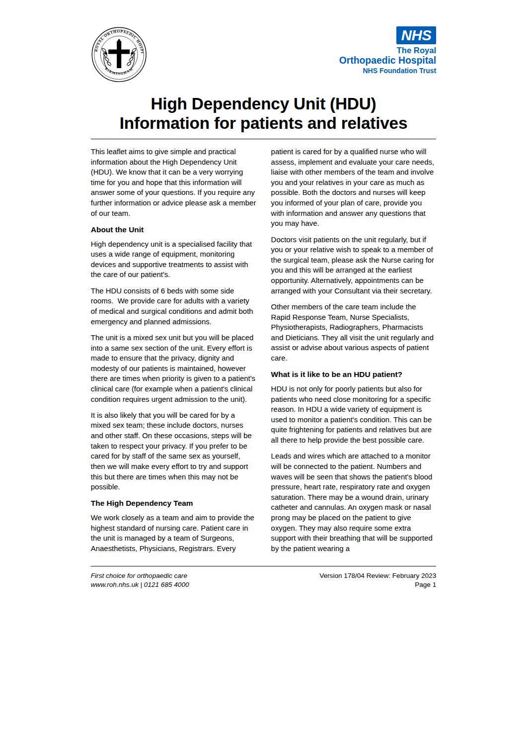THE ROYAL ORTHOPAEDIC HOSPITAL BIRMINGHAM
NHS
The Royal
Orthopaedic Hospital
NHS Foundation Trust
High Dependency Unit (HDU)
Information for patients and relatives
This leaflet aims to give simple and practical information about the High Dependency Unit (HDU). We know that it can be a very worrying time for you and hope that this information will answer some of your questions. If you require any further information or advice please ask a member of our team.
About the Unit
High dependency unit is a specialised facility that uses a wide range of equipment, monitoring devices and supportive treatments to assist with the care of our patient's.
The HDU consists of 6 beds with some side rooms. We provide care for adults with a variety of medical and surgical conditions and admit both emergency and planned admissions.
The unit is a mixed sex unit but you will be placed into a same sex section of the unit. Every effort is made to ensure that the privacy, dignity and modesty of our patients is maintained, however there are times when priority is given to a patient's clinical care (for example when a patient's clinical condition requires urgent admission to the unit).
It is also likely that you will be cared for by a mixed sex team; these include doctors, nurses and other staff. On these occasions, steps will be taken to respect your privacy. If you prefer to be cared for by staff of the same sex as yourself, then we will make every effort to try and support this but there are times when this may not be possible.
The High Dependency Team
We work closely as a team and aim to provide the highest standard of nursing care. Patient care in the unit is managed by a team of Surgeons, Anaesthetists, Physicians, Registrars. Every patient is cared for by a qualified nurse who will assess, implement and evaluate your care needs, liaise with other members of the team and involve you and your relatives in your care as much as possible. Both the doctors and nurses will keep you informed of your plan of care, provide you with information and answer any questions that you may have.
Doctors visit patients on the unit regularly, but if you or your relative wish to speak to a member of the surgical team, please ask the Nurse caring for you and this will be arranged at the earliest opportunity. Alternatively, appointments can be arranged with your Consultant via their secretary.
Other members of the care team include the Rapid Response Team, Nurse Specialists, Physiotherapists, Radiographers, Pharmacists and Dieticians. They all visit the unit regularly and assist or advise about various aspects of patient care.
What is it like to be an HDU patient?
HDU is not only for poorly patients but also for patients who need close monitoring for a specific reason. In HDU a wide variety of equipment is used to monitor a patient's condition. This can be quite frightening for patients and relatives but are all there to help provide the best possible care.
Leads and wires which are attached to a monitor will be connected to the patient. Numbers and waves will be seen that shows the patient's blood pressure, heart rate, respiratory rate and oxygen saturation. There may be a wound drain, urinary catheter and cannulas. An oxygen mask or nasal prong may be placed on the patient to give oxygen. They may also require some extra support with their breathing that will be supported by the patient wearing a
First choice for orthopaedic care
www.roh.nhs.uk | 0121 685 4000
Version 178/04 Review: February 2023
Page 1